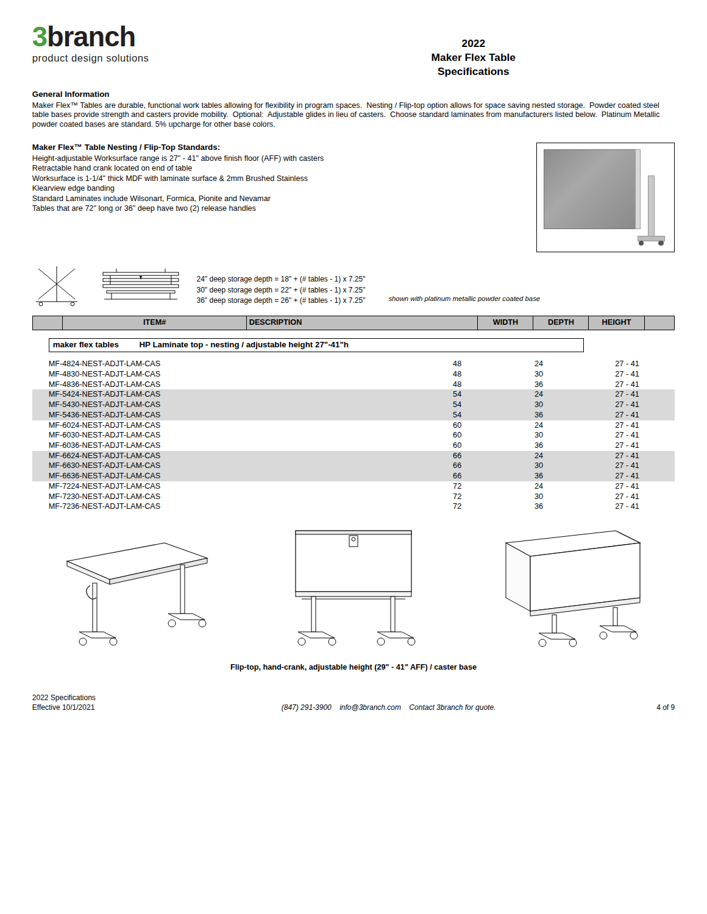3branch
product design solutions
2022
Maker Flex Table
Specifications
General Information
Maker Flex™ Tables are durable, functional work tables allowing for flexibility in program spaces. Nesting / Flip-top option allows for space saving nested storage. Powder coated steel table bases provide strength and casters provide mobility. Optional: Adjustable glides in lieu of casters. Choose standard laminates from manufacturers listed below. Platinum Metallic powder coated bases are standard. 5% upcharge for other base colors.
Maker Flex™ Table Nesting / Flip-Top Standards:
Height-adjustable Worksurface range is 27" - 41" above finish floor (AFF) with casters
Retractable hand crank located on end of table
Worksurface is 1-1/4" thick MDF with laminate surface & 2mm Brushed Stainless
Klearview edge banding
Standard Laminates include Wilsonart, Formica, Pionite and Nevamar
Tables that are 72" long or 36" deep have two (2) release handles
24" deep storage depth = 18" + (# tables - 1) x 7.25"
30" deep storage depth = 22" + (# tables - 1) x 7.25"
36" deep storage depth = 26" + (# tables - 1) x 7.25"
shown with platinum metallic powder coated base
| | ITEM# | DESCRIPTION | WIDTH | DEPTH | HEIGHT | |
maker flex tables HP Laminate top - nesting / adjustable height 27"-41"h
| MF-4824-NEST-ADJT-LAM-CAS | 48 | 24 | 27 - 41 |
| MF-4830-NEST-ADJT-LAM-CAS | 48 | 30 | 27 - 41 |
| MF-4836-NEST-ADJT-LAM-CAS | 48 | 36 | 27 - 41 |
| MF-5424-NEST-ADJT-LAM-CAS | 54 | 24 | 27 - 41 |
| MF-5430-NEST-ADJT-LAM-CAS | 54 | 30 | 27 - 41 |
| MF-5436-NEST-ADJT-LAM-CAS | 54 | 36 | 27 - 41 |
| MF-6024-NEST-ADJT-LAM-CAS | 60 | 24 | 27 - 41 |
| MF-6030-NEST-ADJT-LAM-CAS | 60 | 30 | 27 - 41 |
| MF-6036-NEST-ADJT-LAM-CAS | 60 | 36 | 27 - 41 |
| MF-6624-NEST-ADJT-LAM-CAS | 66 | 24 | 27 - 41 |
| MF-6630-NEST-ADJT-LAM-CAS | 66 | 30 | 27 - 41 |
| MF-6636-NEST-ADJT-LAM-CAS | 66 | 36 | 27 - 41 |
| MF-7224-NEST-ADJT-LAM-CAS | 72 | 24 | 27 - 41 |
| MF-7230-NEST-ADJT-LAM-CAS | 72 | 30 | 27 - 41 |
| MF-7236-NEST-ADJT-LAM-CAS | 72 | 36 | 27 - 41 |
Flip-top, hand-crank, adjustable height (29" - 41" AFF) / caster base
2022 Specifications
Effective 10/1/2021
(847) 291-3900 info@3branch.com Contact 3branch for quote.
4 of 9